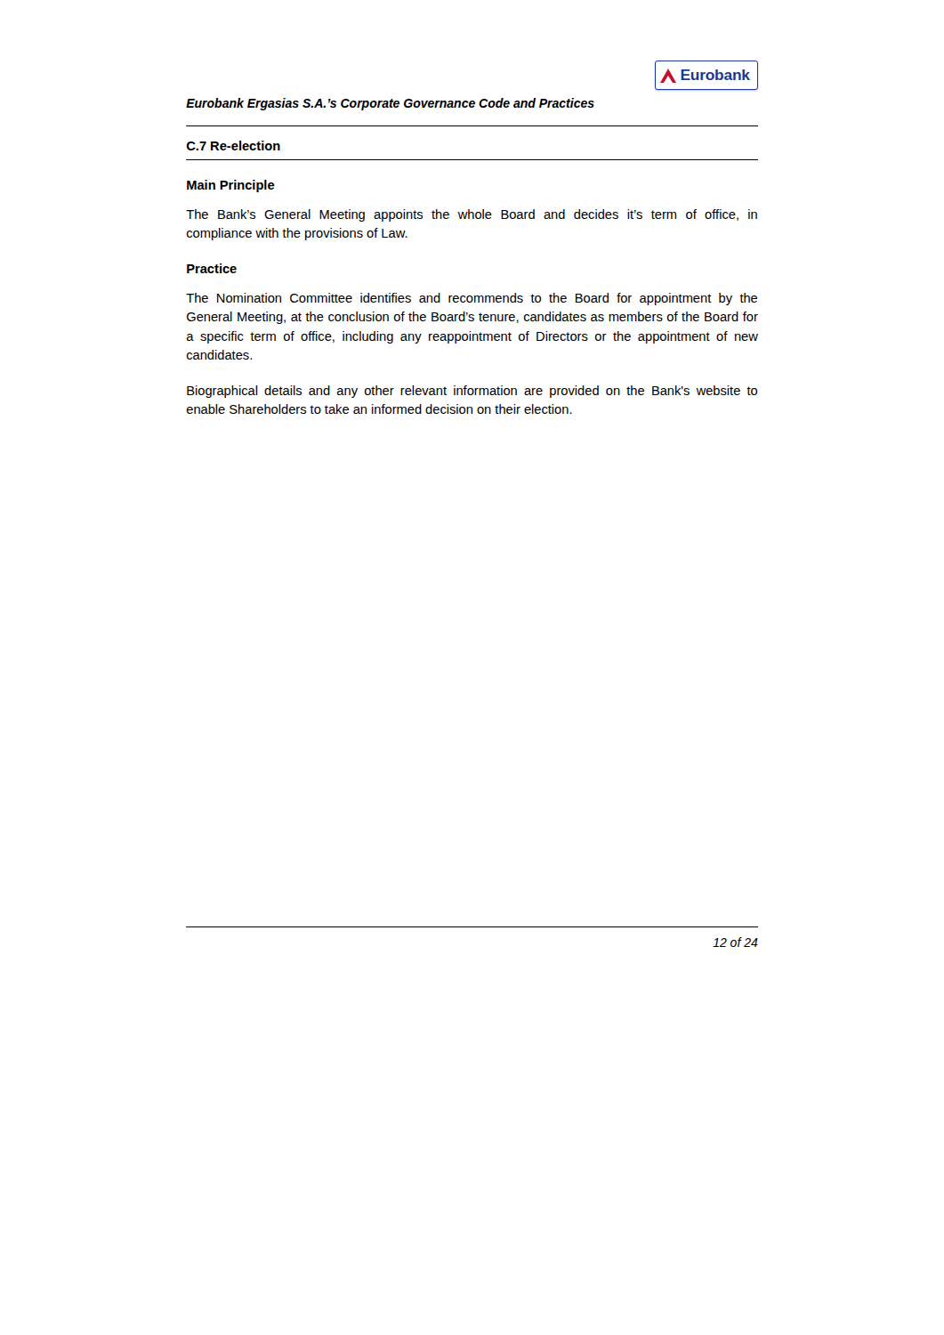Eurobank Ergasias S.A.’s Corporate Governance Code and Practices
Eurobank
C.7 Re-election
Main Principle
The Bank’s General Meeting appoints the whole Board and decides it’s term of office, in compliance with the provisions of Law.
Practice
The Nomination Committee identifies and recommends to the Board for appointment by the General Meeting, at the conclusion of the Board’s tenure, candidates as members of the Board for a specific term of office, including any reappointment of Directors or the appointment of new candidates.
Biographical details and any other relevant information are provided on the Bank's website to enable Shareholders to take an informed decision on their election.
12 of 24